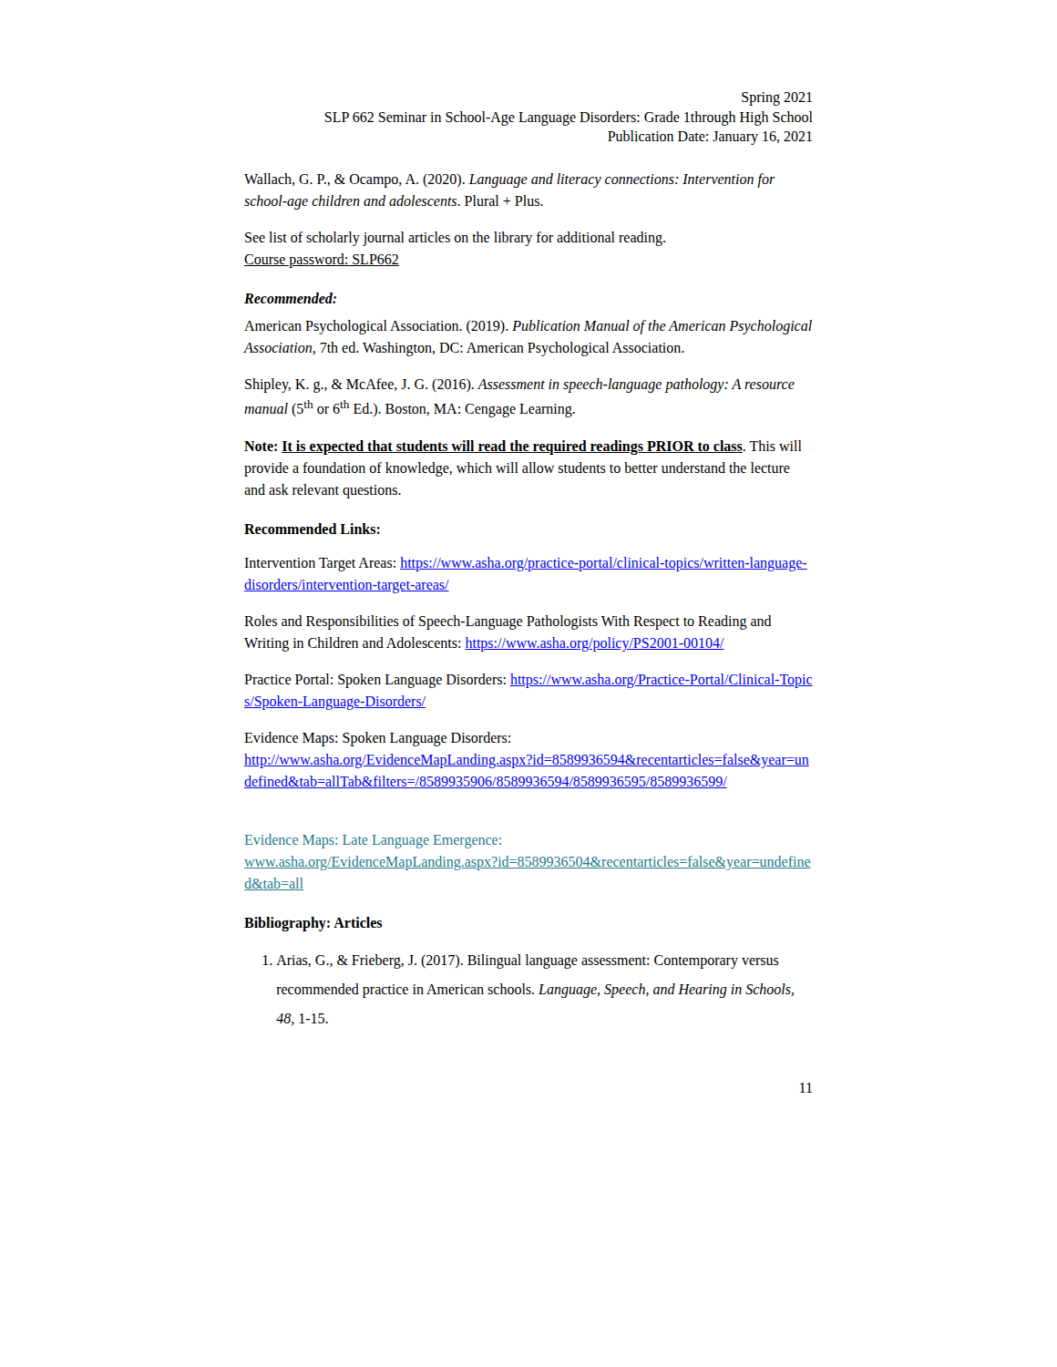Spring 2021
SLP 662 Seminar in School-Age Language Disorders: Grade 1through High School
Publication Date: January 16, 2021
Wallach, G. P., & Ocampo, A. (2020). Language and literacy connections: Intervention for school-age children and adolescents. Plural + Plus.
See list of scholarly journal articles on the library for additional reading.
Course password: SLP662
Recommended:
American Psychological Association. (2019). Publication Manual of the American Psychological Association, 7th ed. Washington, DC: American Psychological Association.
Shipley, K. g., & McAfee, J. G. (2016). Assessment in speech-language pathology: A resource manual (5th or 6th Ed.). Boston, MA: Cengage Learning.
Note: It is expected that students will read the required readings PRIOR to class. This will provide a foundation of knowledge, which will allow students to better understand the lecture and ask relevant questions.
Recommended Links:
Intervention Target Areas: https://www.asha.org/practice-portal/clinical-topics/written-language-disorders/intervention-target-areas/
Roles and Responsibilities of Speech-Language Pathologists With Respect to Reading and Writing in Children and Adolescents: https://www.asha.org/policy/PS2001-00104/
Practice Portal: Spoken Language Disorders: https://www.asha.org/Practice-Portal/Clinical-Topics/Spoken-Language-Disorders/
Evidence Maps: Spoken Language Disorders:
http://www.asha.org/EvidenceMapLanding.aspx?id=8589936594&recentarticles=false&year=undefined&tab=allTab&filters=/8589935906/8589936594/8589936595/8589936599/
Evidence Maps: Late Language Emergence:
www.asha.org/EvidenceMapLanding.aspx?id=8589936504&recentarticles=false&year=undefined&tab=all
Bibliography: Articles
Arias, G., & Frieberg, J. (2017). Bilingual language assessment: Contemporary versus recommended practice in American schools. Language, Speech, and Hearing in Schools, 48, 1-15.
11